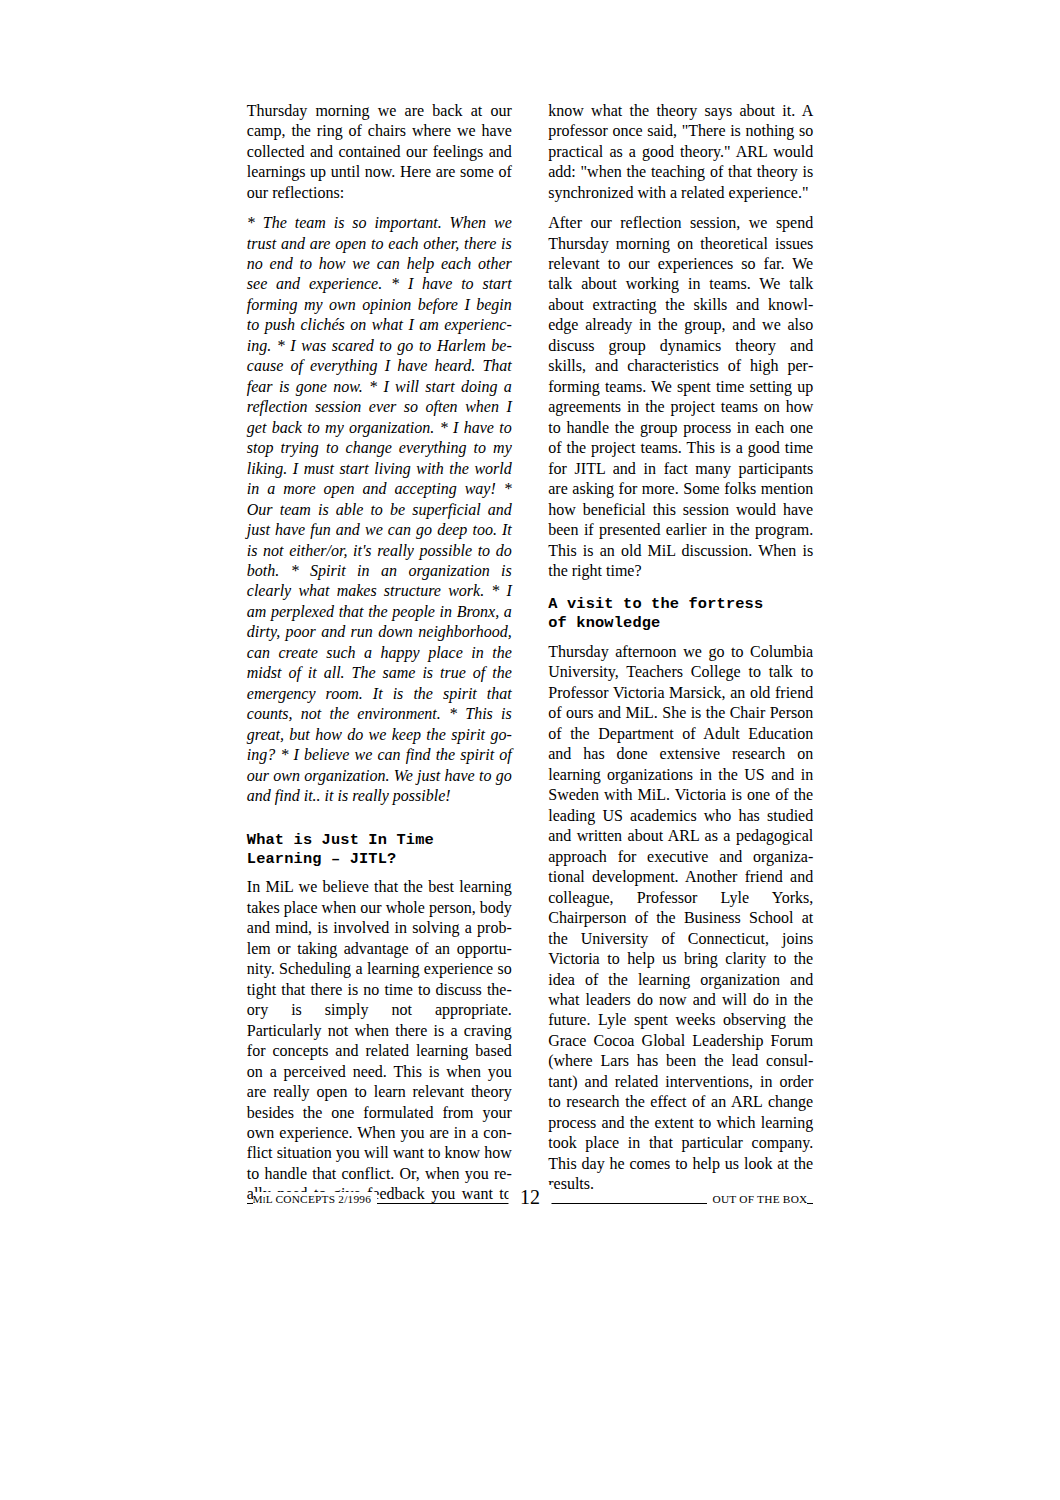Thursday morning we are back at our camp, the ring of chairs where we have collected and contained our feelings and learnings up until now. Here are some of our reflections:
* The team is so important. When we trust and are open to each other, there is no end to how we can help each other see and experience. * I have to start forming my own opinion before I begin to push clichés on what I am experiencing. * I was scared to go to Harlem because of everything I have heard. That fear is gone now. * I will start doing a reflection session ever so often when I get back to my organization. * I have to stop trying to change everything to my liking. I must start living with the world in a more open and accepting way! * Our team is able to be superficial and just have fun and we can go deep too. It is not either/or, it's really possible to do both. * Spirit in an organization is clearly what makes structure work. * I am perplexed that the people in Bronx, a dirty, poor and run down neighborhood, can create such a happy place in the midst of it all. The same is true of the emergency room. It is the spirit that counts, not the environment. * This is great, but how do we keep the spirit going? * I believe we can find the spirit of our own organization. We just have to go and find it.. it is really possible!
What is Just In Time
Learning – JITL?
In MiL we believe that the best learning takes place when our whole person, body and mind, is involved in solving a problem or taking advantage of an opportunity. Scheduling a learning experience so tight that there is no time to discuss theory is simply not appropriate. Particularly not when there is a craving for concepts and related learning based on a perceived need. This is when you are really open to learn relevant theory besides the one formulated from your own experience. When you are in a conflict situation you will want to know how to handle that conflict. Or, when you really need to give feedback you want to know what the theory says about it. A professor once said, "There is nothing so practical as a good theory." ARL would add: "when the teaching of that theory is synchronized with a related experience."
After our reflection session, we spend Thursday morning on theoretical issues relevant to our experiences so far. We talk about working in teams. We talk about extracting the skills and knowledge already in the group, and we also discuss group dynamics theory and skills, and characteristics of high performing teams. We spent time setting up agreements in the project teams on how to handle the group process in each one of the project teams. This is a good time for JITL and in fact many participants are asking for more. Some folks mention how beneficial this session would have been if presented earlier in the program. This is an old MiL discussion. When is the right time?
A visit to the fortress
of knowledge
Thursday afternoon we go to Columbia University, Teachers College to talk to Professor Victoria Marsick, an old friend of ours and MiL. She is the Chair Person of the Department of Adult Education and has done extensive research on learning organizations in the US and in Sweden with MiL. Victoria is one of the leading US academics who has studied and written about ARL as a pedagogical approach for executive and organizational development. Another friend and colleague, Professor Lyle Yorks, Chairperson of the Business School at the University of Connecticut, joins Victoria to help us bring clarity to the idea of the learning organization and what leaders do now and will do in the future. Lyle spent weeks observing the Grace Cocoa Global Leadership Forum (where Lars has been the lead consultant) and related interventions, in order to research the effect of an ARL change process and the extent to which learning took place in that particular company. This day he comes to help us look at the results.
MiL CONCEPTS 2/1996
12
OUT OF THE BOX